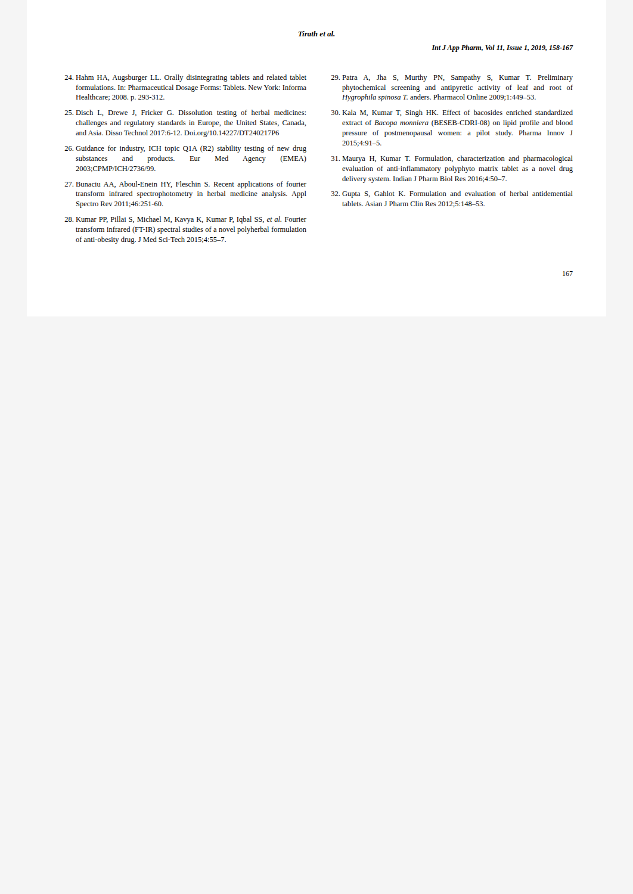Tirath et al.
Int J App Pharm, Vol 11, Issue 1, 2019, 158-167
Hahm HA, Augsburger LL. Orally disintegrating tablets and related tablet formulations. In: Pharmaceutical Dosage Forms: Tablets. New York: Informa Healthcare; 2008. p. 293-312.
Disch L, Drewe J, Fricker G. Dissolution testing of herbal medicines: challenges and regulatory standards in Europe, the United States, Canada, and Asia. Disso Technol 2017:6-12. Doi.org/10.14227/DT240217P6
Guidance for industry, ICH topic Q1A (R2) stability testing of new drug substances and products. Eur Med Agency (EMEA) 2003;CPMP/ICH/2736/99.
Bunaciu AA, Aboul-Enein HY, Fleschin S. Recent applications of fourier transform infrared spectrophotometry in herbal medicine analysis. Appl Spectro Rev 2011;46:251-60.
Kumar PP, Pillai S, Michael M, Kavya K, Kumar P, Iqbal SS, et al. Fourier transform infrared (FT-IR) spectral studies of a novel polyherbal formulation of anti-obesity drug. J Med Sci-Tech 2015;4:55–7.
Patra A, Jha S, Murthy PN, Sampathy S, Kumar T. Preliminary phytochemical screening and antipyretic activity of leaf and root of Hygrophila spinosa T. anders. Pharmacol Online 2009;1:449–53.
Kala M, Kumar T, Singh HK. Effect of bacosides enriched standardized extract of Bacopa monniera (BESEB-CDRI-08) on lipid profile and blood pressure of postmenopausal women: a pilot study. Pharma Innov J 2015;4:91–5.
Maurya H, Kumar T. Formulation, characterization and pharmacological evaluation of anti-inflammatory polyphyto matrix tablet as a novel drug delivery system. Indian J Pharm Biol Res 2016;4:50–7.
Gupta S, Gahlot K. Formulation and evaluation of herbal antidemential tablets. Asian J Pharm Clin Res 2012;5:148–53.
167